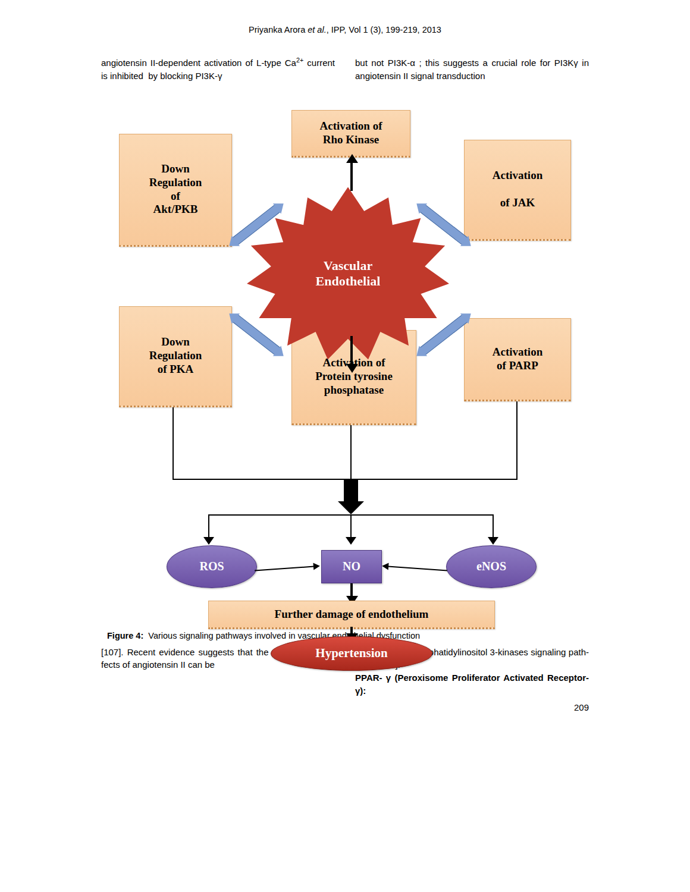Priyanka Arora et al., IPP, Vol 1 (3), 199-219, 2013
angiotensin II-dependent activation of L-type Ca2+ current is inhibited by blocking PI3K-γ
but not PI3K-α ; this suggests a crucial role for PI3Kγ in angiotensin II signal transduction
Down
Regulation
of
Akt/PKB
Activation of
Rho Kinase
Activation
of JAK
Down
Regulation
of PKA
Activation of
Protein tyrosine
phosphatase
Activation
of PARP
Vascular
Endothelial
ROS
NO
eNOS
Further damage of endothelium
Hypertension
Figure 4: Various signaling pathways involved in vascular endothelial dysfunction
[107]. Recent evidence suggests that the vasculotoxic effects of angiotensin II can be
mediated via Phosphatidylinositol 3-kinases signaling pathways [108].
PPAR- γ (Peroxisome Proliferator Activated Receptor-γ):
209